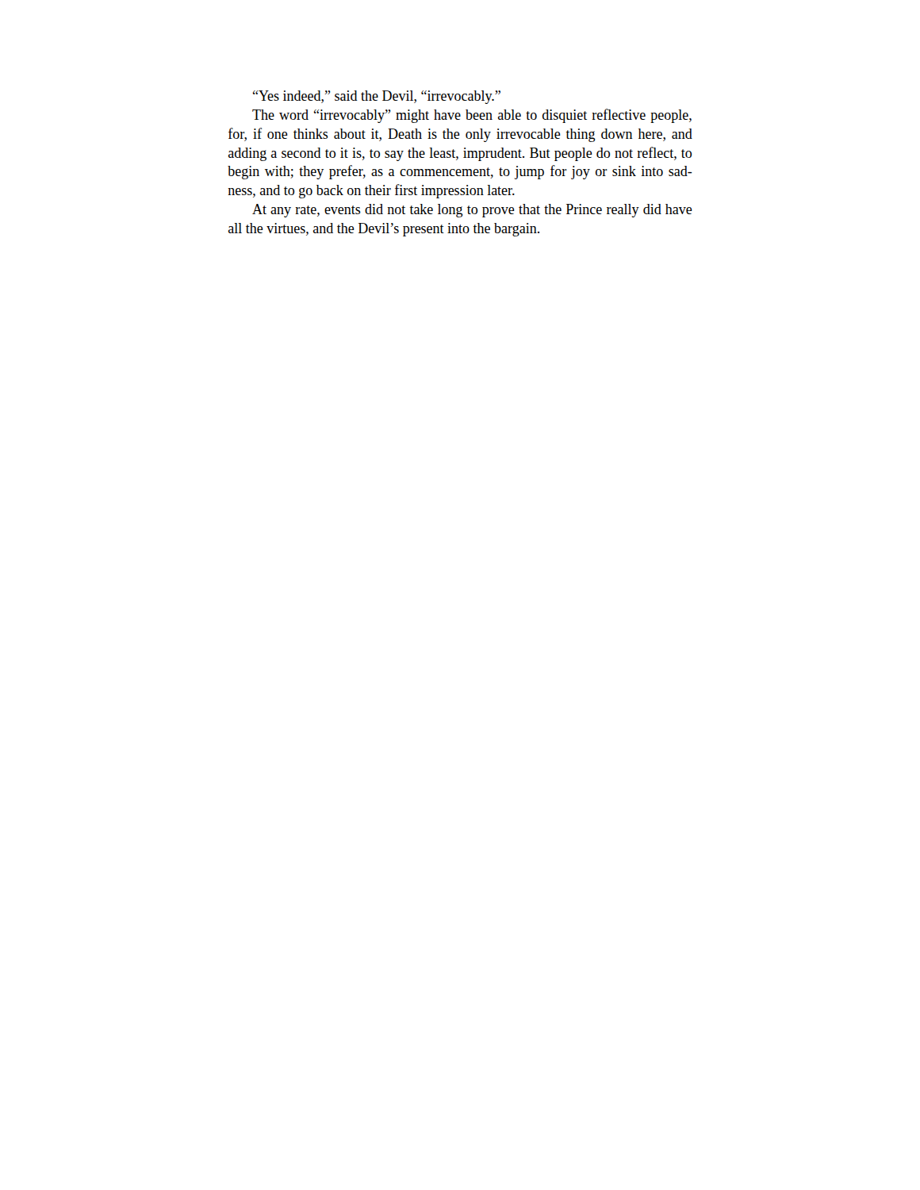“Yes indeed,” said the Devil, “irrevocably.”
The word “irrevocably” might have been able to disquiet reflective people, for, if one thinks about it, Death is the only irrevocable thing down here, and adding a second to it is, to say the least, imprudent. But people do not reflect, to begin with; they prefer, as a commencement, to jump for joy or sink into sadness, and to go back on their first impression later.
At any rate, events did not take long to prove that the Prince really did have all the virtues, and the Devil’s present into the bargain.